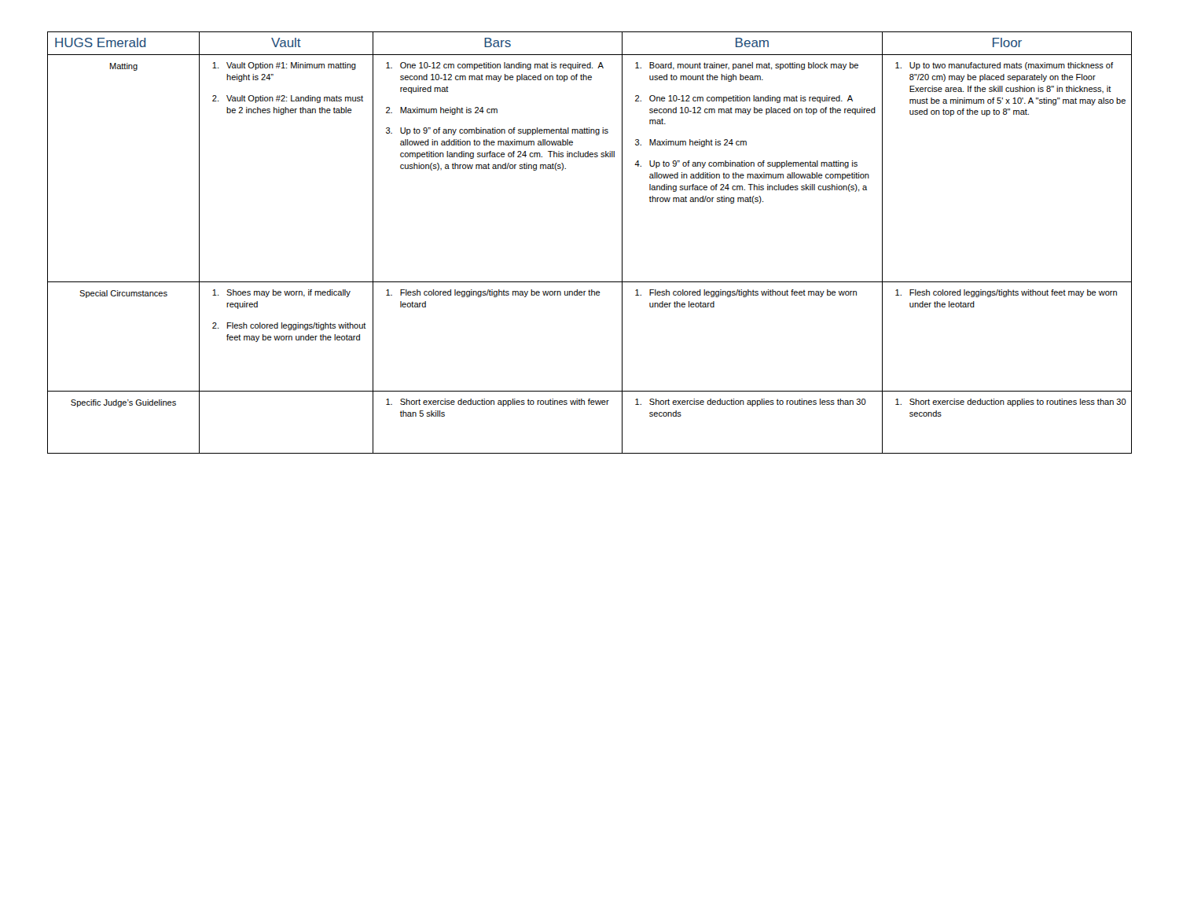| HUGS Emerald | Vault | Bars | Beam | Floor |
| --- | --- | --- | --- | --- |
| Matting | Vault Option #1: Minimum matting height is 24” Vault Option #2: Landing mats must be 2 inches higher than the table | One 10-12 cm competition landing mat is required. A second 10-12 cm mat may be placed on top of the required mat Maximum height is 24 cm Up to 9” of any combination of supplemental matting is allowed in addition to the maximum allowable competition landing surface of 24 cm. This includes skill cushion(s), a throw mat and/or sting mat(s). | Board, mount trainer, panel mat, spotting block may be used to mount the high beam. One 10-12 cm competition landing mat is required. A second 10-12 cm mat may be placed on top of the required mat. Maximum height is 24 cm Up to 9” of any combination of supplemental matting is allowed in addition to the maximum allowable competition landing surface of 24 cm. This includes skill cushion(s), a throw mat and/or sting mat(s). | Up to two manufactured mats (maximum thickness of 8"/20 cm) may be placed separately on the Floor Exercise area. If the skill cushion is 8" in thickness, it must be a minimum of 5' x 10'. A "sting" mat may also be used on top of the up to 8" mat. |
| Special Circumstances | Shoes may be worn, if medically required Flesh colored leggings/tights without feet may be worn under the leotard | Flesh colored leggings/tights may be worn under the leotard | Flesh colored leggings/tights without feet may be worn under the leotard | Flesh colored leggings/tights without feet may be worn under the leotard |
| Specific Judge’s Guidelines | | Short exercise deduction applies to routines with fewer than 5 skills | Short exercise deduction applies to routines less than 30 seconds | Short exercise deduction applies to routines less than 30 seconds |